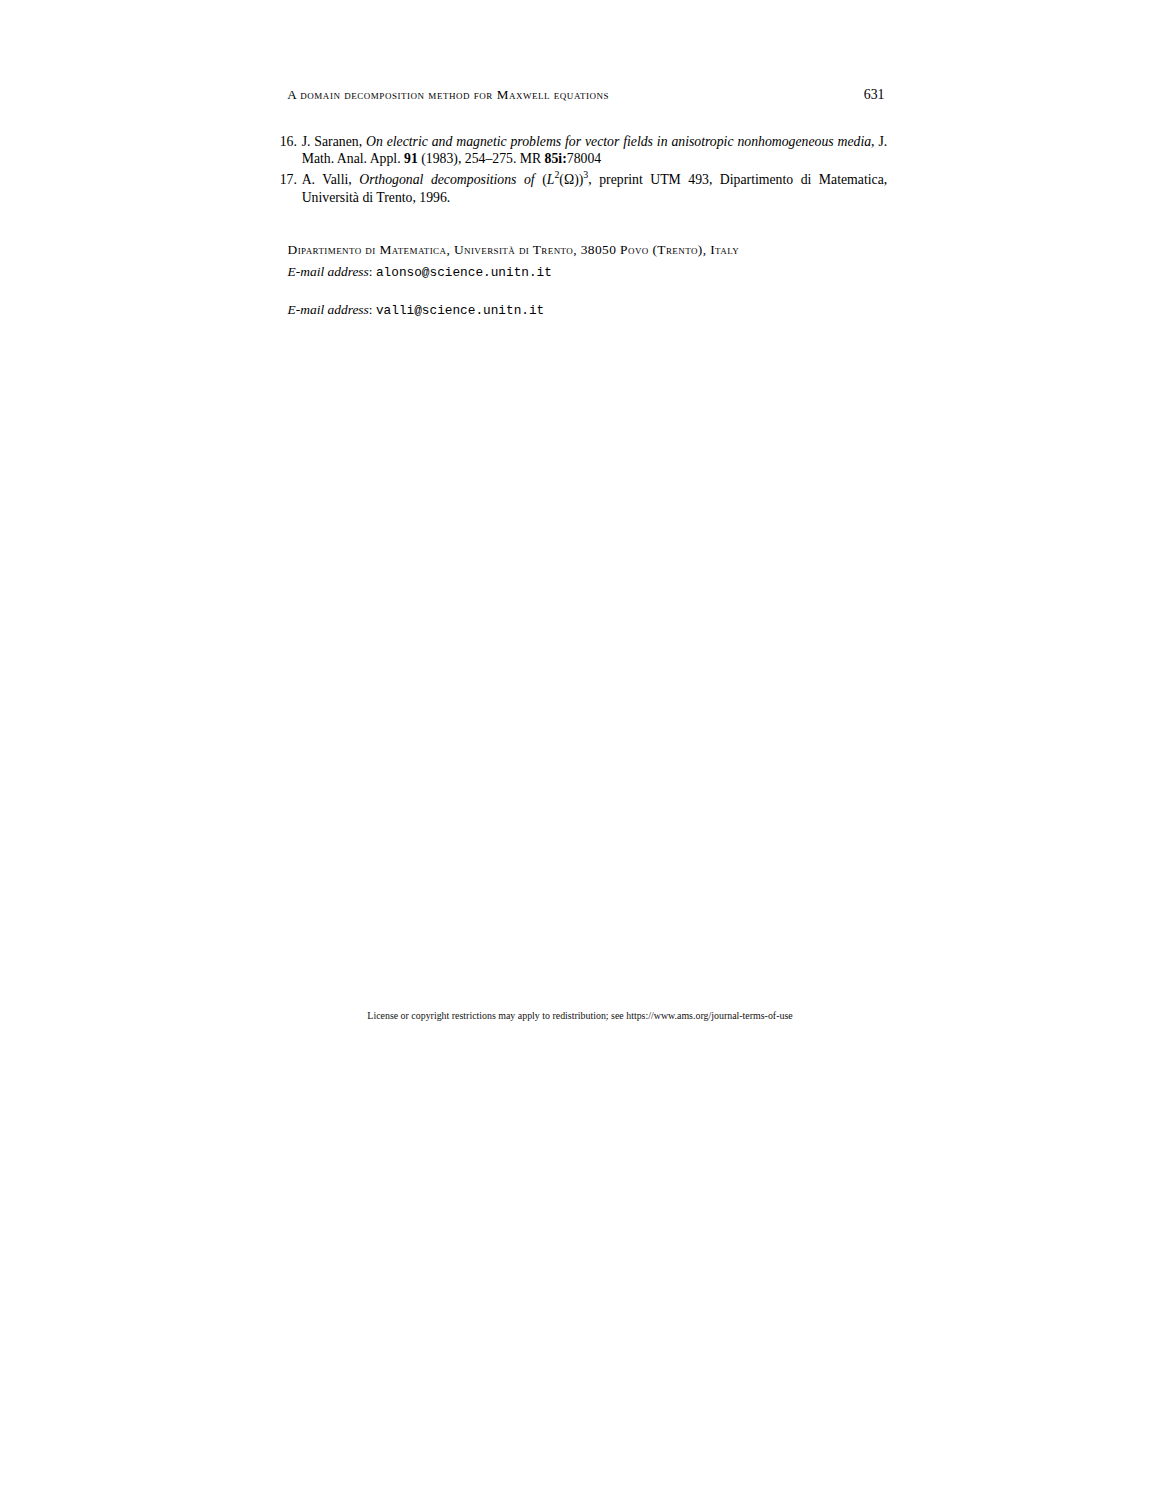A domain decomposition method for Maxwell equations 631
16. J. Saranen, On electric and magnetic problems for vector fields in anisotropic nonhomogeneous media, J. Math. Anal. Appl. 91 (1983), 254–275. MR 85i: 78004
17. A. Valli, Orthogonal decompositions of (L2(Ω))3, preprint UTM 493, Dipartimento di Matematica, Università di Trento, 1996.
Dipartimento di Matematica, Università di Trento, 38050 Povo (Trento), Italy
E-mail address: alonso@science.unitn.it
E-mail address: valli@science.unitn.it
License or copyright restrictions may apply to redistribution; see https://www.ams.org/journal-terms-of-use